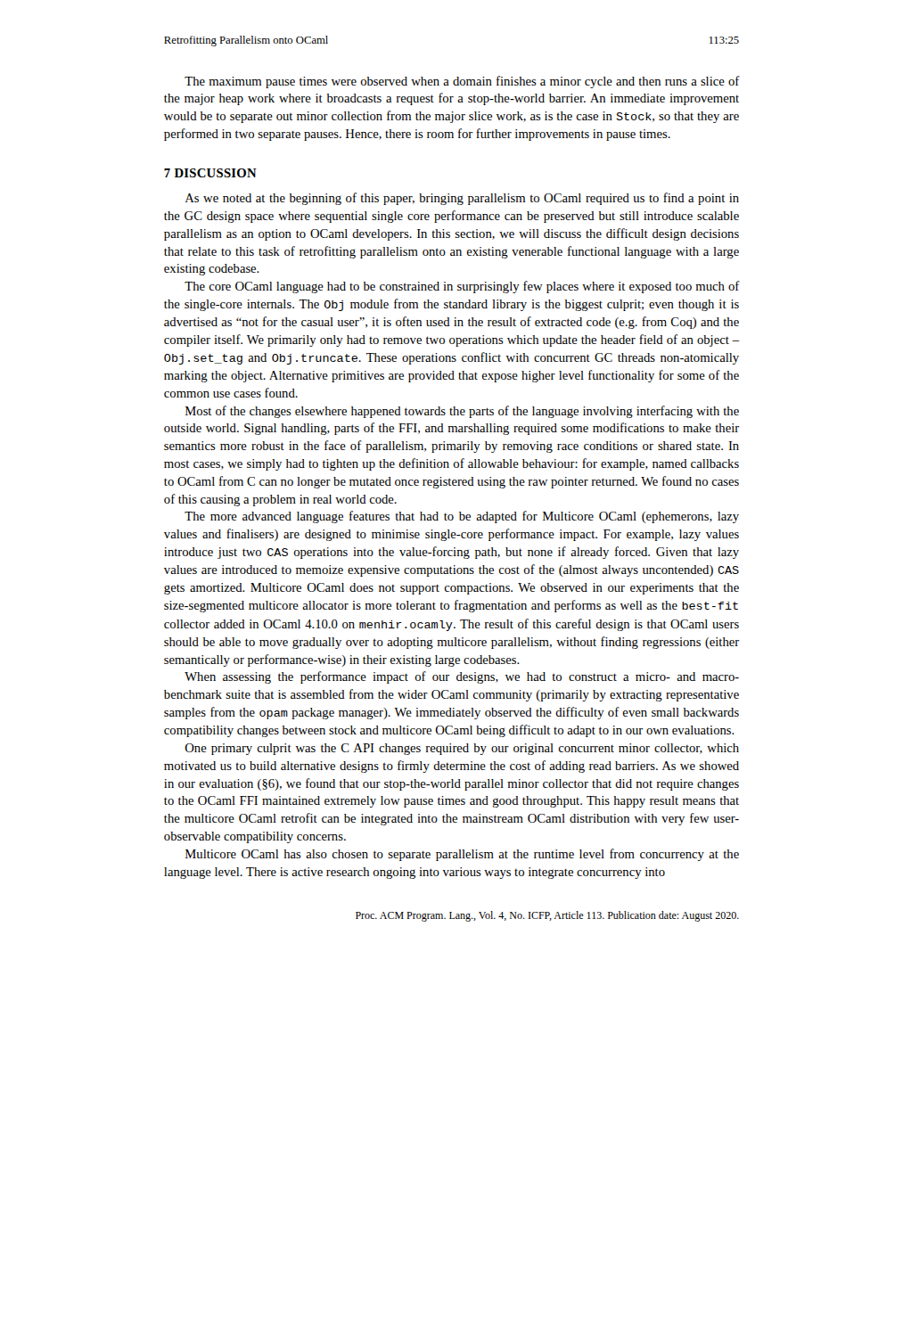Retrofitting Parallelism onto OCaml 113:25
The maximum pause times were observed when a domain finishes a minor cycle and then runs a slice of the major heap work where it broadcasts a request for a stop-the-world barrier. An immediate improvement would be to separate out minor collection from the major slice work, as is the case in Stock, so that they are performed in two separate pauses. Hence, there is room for further improvements in pause times.
7 Discussion
As we noted at the beginning of this paper, bringing parallelism to OCaml required us to find a point in the GC design space where sequential single core performance can be preserved but still introduce scalable parallelism as an option to OCaml developers. In this section, we will discuss the difficult design decisions that relate to this task of retrofitting parallelism onto an existing venerable functional language with a large existing codebase.
The core OCaml language had to be constrained in surprisingly few places where it exposed too much of the single-core internals. The Obj module from the standard library is the biggest culprit; even though it is advertised as “not for the casual user”, it is often used in the result of extracted code (e.g. from Coq) and the compiler itself. We primarily only had to remove two operations which update the header field of an object – Obj.set_tag and Obj.truncate. These operations conflict with concurrent GC threads non-atomically marking the object. Alternative primitives are provided that expose higher level functionality for some of the common use cases found.
Most of the changes elsewhere happened towards the parts of the language involving interfacing with the outside world. Signal handling, parts of the FFI, and marshalling required some modifications to make their semantics more robust in the face of parallelism, primarily by removing race conditions or shared state. In most cases, we simply had to tighten up the definition of allowable behaviour: for example, named callbacks to OCaml from C can no longer be mutated once registered using the raw pointer returned. We found no cases of this causing a problem in real world code.
The more advanced language features that had to be adapted for Multicore OCaml (ephemerons, lazy values and finalisers) are designed to minimise single-core performance impact. For example, lazy values introduce just two CAS operations into the value-forcing path, but none if already forced. Given that lazy values are introduced to memoize expensive computations the cost of the (almost always uncontended) CAS gets amortized. Multicore OCaml does not support compactions. We observed in our experiments that the size-segmented multicore allocator is more tolerant to fragmentation and performs as well as the best-fit collector added in OCaml 4.10.0 on menhir.ocamly. The result of this careful design is that OCaml users should be able to move gradually over to adopting multicore parallelism, without finding regressions (either semantically or performance-wise) in their existing large codebases.
When assessing the performance impact of our designs, we had to construct a micro- and macro-benchmark suite that is assembled from the wider OCaml community (primarily by extracting representative samples from the opam package manager). We immediately observed the difficulty of even small backwards compatibility changes between stock and multicore OCaml being difficult to adapt to in our own evaluations.
One primary culprit was the C API changes required by our original concurrent minor collector, which motivated us to build alternative designs to firmly determine the cost of adding read barriers. As we showed in our evaluation (§6), we found that our stop-the-world parallel minor collector that did not require changes to the OCaml FFI maintained extremely low pause times and good throughput. This happy result means that the multicore OCaml retrofit can be integrated into the mainstream OCaml distribution with very few user-observable compatibility concerns.
Multicore OCaml has also chosen to separate parallelism at the runtime level from concurrency at the language level. There is active research ongoing into various ways to integrate concurrency into
Proc. ACM Program. Lang., Vol. 4, No. ICFP, Article 113. Publication date: August 2020.